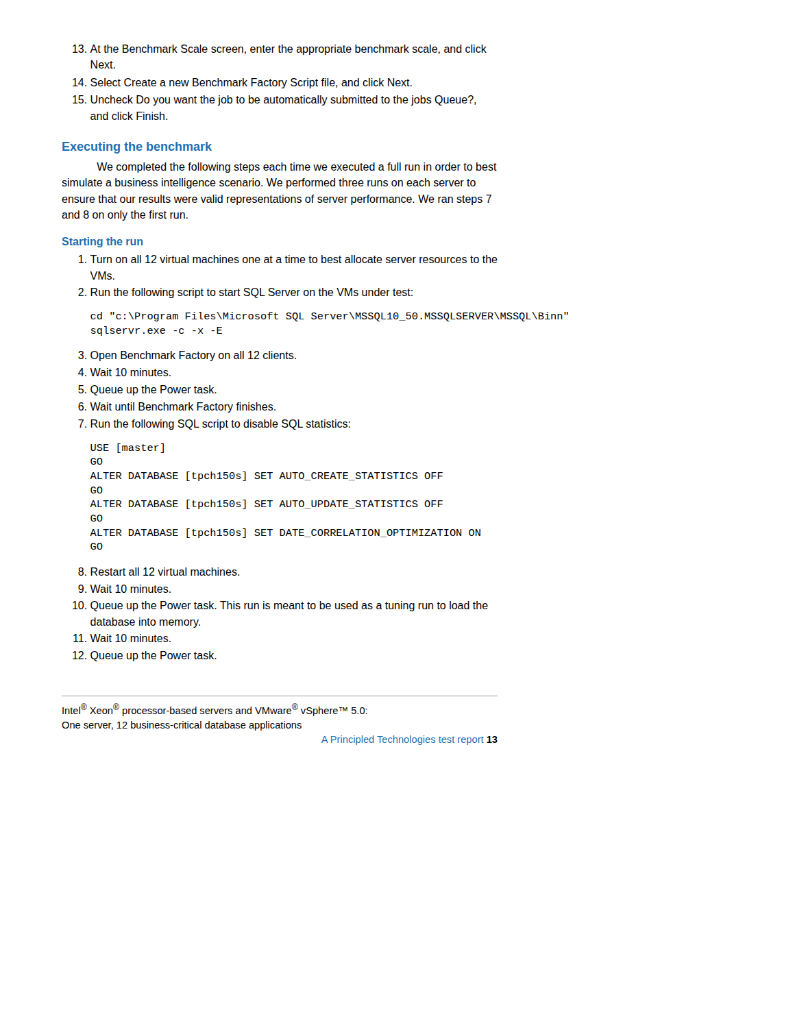At the Benchmark Scale screen, enter the appropriate benchmark scale, and click Next.
Select Create a new Benchmark Factory Script file, and click Next.
Uncheck Do you want the job to be automatically submitted to the jobs Queue?, and click Finish.
Executing the benchmark
We completed the following steps each time we executed a full run in order to best simulate a business intelligence scenario. We performed three runs on each server to ensure that our results were valid representations of server performance. We ran steps 7 and 8 on only the first run.
Starting the run
Turn on all 12 virtual machines one at a time to best allocate server resources to the VMs.
Run the following script to start SQL Server on the VMs under test:
cd "c:\Program Files\Microsoft SQL Server\MSSQL10_50.MSSQLSERVER\MSSQL\Binn"
sqlservr.exe -c -x -E
Open Benchmark Factory on all 12 clients.
Wait 10 minutes.
Queue up the Power task.
Wait until Benchmark Factory finishes.
Run the following SQL script to disable SQL statistics:
USE [master]
GO
ALTER DATABASE [tpch150s] SET AUTO_CREATE_STATISTICS OFF
GO
ALTER DATABASE [tpch150s] SET AUTO_UPDATE_STATISTICS OFF
GO
ALTER DATABASE [tpch150s] SET DATE_CORRELATION_OPTIMIZATION ON
GO
Restart all 12 virtual machines.
Wait 10 minutes.
Queue up the Power task. This run is meant to be used as a tuning run to load the database into memory.
Wait 10 minutes.
Queue up the Power task.
Intel® Xeon® processor-based servers and VMware® vSphere™ 5.0:
One server, 12 business-critical database applications
A Principled Technologies test report 13